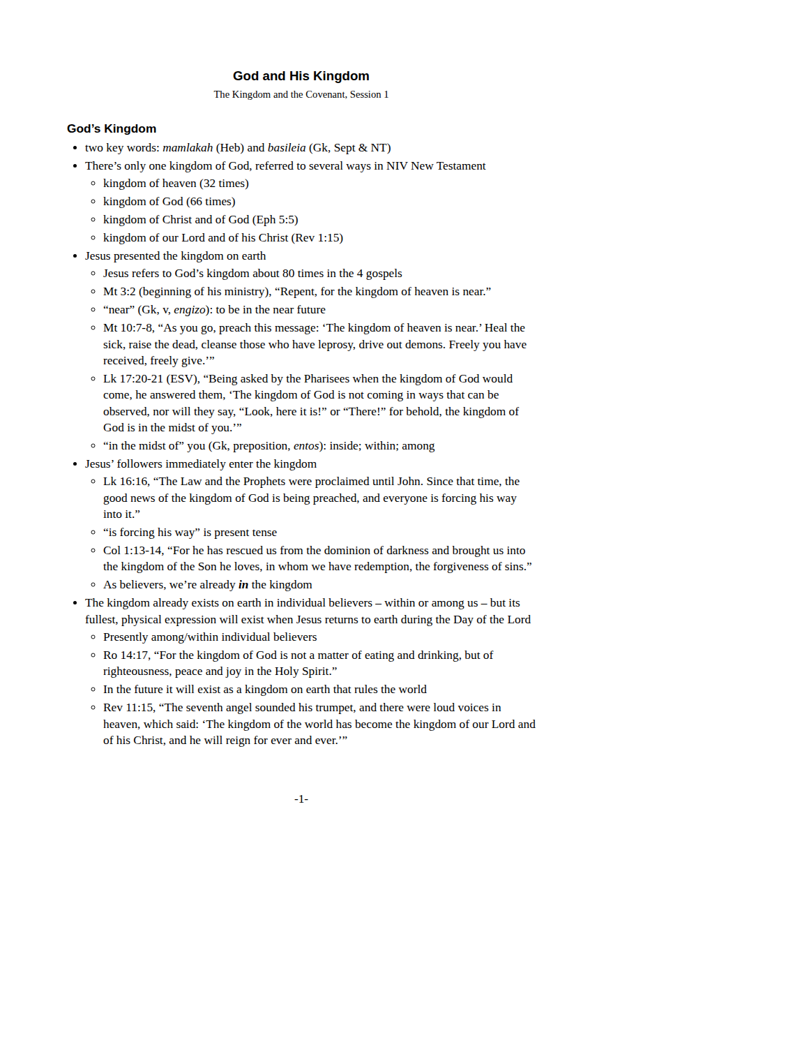God and His Kingdom
The Kingdom and the Covenant, Session 1
God’s Kingdom
two key words: mamlakah (Heb) and basileia (Gk, Sept & NT)
There’s only one kingdom of God, referred to several ways in NIV New Testament
kingdom of heaven (32 times)
kingdom of God (66 times)
kingdom of Christ and of God (Eph 5:5)
kingdom of our Lord and of his Christ (Rev 1:15)
Jesus presented the kingdom on earth
Jesus refers to God’s kingdom about 80 times in the 4 gospels
Mt 3:2 (beginning of his ministry), “Repent, for the kingdom of heaven is near.”
“near” (Gk, v, engizo): to be in the near future
Mt 10:7-8, “As you go, preach this message: ‘The kingdom of heaven is near.’ Heal the sick, raise the dead, cleanse those who have leprosy, drive out demons. Freely you have received, freely give.’”
Lk 17:20-21 (ESV), “Being asked by the Pharisees when the kingdom of God would come, he answered them, ‘The kingdom of God is not coming in ways that can be observed, nor will they say, “Look, here it is!” or “There!” for behold, the kingdom of God is in the midst of you.’”
“in the midst of” you (Gk, preposition, entos): inside; within; among
Jesus’ followers immediately enter the kingdom
Lk 16:16, “The Law and the Prophets were proclaimed until John. Since that time, the good news of the kingdom of God is being preached, and everyone is forcing his way into it.”
“is forcing his way” is present tense
Col 1:13-14, “For he has rescued us from the dominion of darkness and brought us into the kingdom of the Son he loves, in whom we have redemption, the forgiveness of sins.”
As believers, we’re already in the kingdom
The kingdom already exists on earth in individual believers – within or among us – but its fullest, physical expression will exist when Jesus returns to earth during the Day of the Lord
Presently among/within individual believers
Ro 14:17, “For the kingdom of God is not a matter of eating and drinking, but of righteousness, peace and joy in the Holy Spirit.”
In the future it will exist as a kingdom on earth that rules the world
Rev 11:15, “The seventh angel sounded his trumpet, and there were loud voices in heaven, which said: ‘The kingdom of the world has become the kingdom of our Lord and of his Christ, and he will reign for ever and ever.’”
-1-